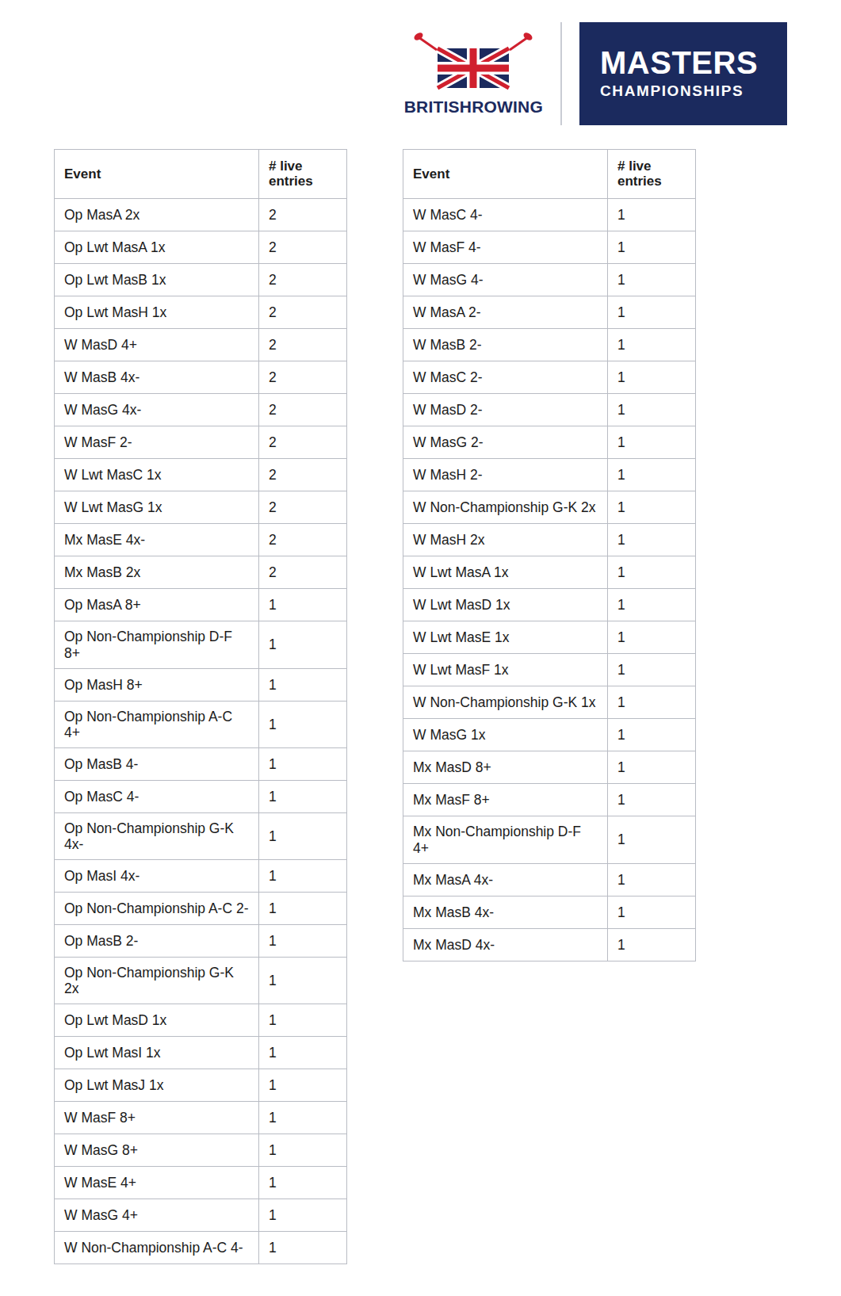BRITISHROWING
MASTERS
CHAMPIONSHIPS
| Event | # live entries |
| --- | --- |
| Op MasA 2x | 2 |
| Op Lwt MasA 1x | 2 |
| Op Lwt MasB 1x | 2 |
| Op Lwt MasH 1x | 2 |
| W MasD 4+ | 2 |
| W MasB 4x- | 2 |
| W MasG 4x- | 2 |
| W MasF 2- | 2 |
| W Lwt MasC 1x | 2 |
| W Lwt MasG 1x | 2 |
| Mx MasE 4x- | 2 |
| Mx MasB 2x | 2 |
| Op MasA 8+ | 1 |
| Op Non-Championship D-F 8+ | 1 |
| Op MasH 8+ | 1 |
| Op Non-Championship A-C 4+ | 1 |
| Op MasB 4- | 1 |
| Op MasC 4- | 1 |
| Op Non-Championship G-K 4x- | 1 |
| Op MasI 4x- | 1 |
| Op Non-Championship A-C 2- | 1 |
| Op MasB 2- | 1 |
| Op Non-Championship G-K 2x | 1 |
| Op Lwt MasD 1x | 1 |
| Op Lwt MasI 1x | 1 |
| Op Lwt MasJ 1x | 1 |
| W MasF 8+ | 1 |
| W MasG 8+ | 1 |
| W MasE 4+ | 1 |
| W MasG 4+ | 1 |
| W Non-Championship A-C 4- | 1 |
| Event | # live entries |
| --- | --- |
| W MasC 4- | 1 |
| W MasF 4- | 1 |
| W MasG 4- | 1 |
| W MasA 2- | 1 |
| W MasB 2- | 1 |
| W MasC 2- | 1 |
| W MasD 2- | 1 |
| W MasG 2- | 1 |
| W MasH 2- | 1 |
| W Non-Championship G-K 2x | 1 |
| W MasH 2x | 1 |
| W Lwt MasA 1x | 1 |
| W Lwt MasD 1x | 1 |
| W Lwt MasE 1x | 1 |
| W Lwt MasF 1x | 1 |
| W Non-Championship G-K 1x | 1 |
| W MasG 1x | 1 |
| Mx MasD 8+ | 1 |
| Mx MasF 8+ | 1 |
| Mx Non-Championship D-F 4+ | 1 |
| Mx MasA 4x- | 1 |
| Mx MasB 4x- | 1 |
| Mx MasD 4x- | 1 |